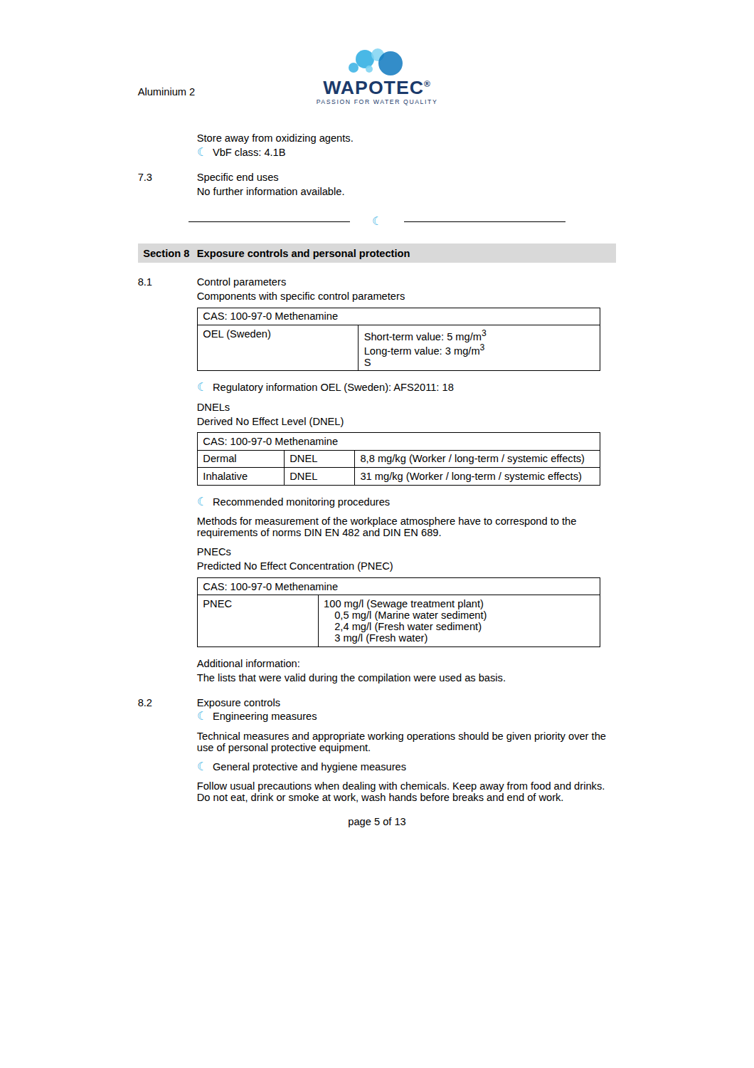Aluminium 2
WAPOTEC®
PASSION FOR WATER QUALITY
Store away from oxidizing agents.
☾ VbF class: 4.1B
7.3
Specific end uses
No further information available.
☾
Section 8
Exposure controls and personal protection
8.1
Control parameters
Components with specific control parameters
| CAS: 100-97-0 Methenamine |
| OEL (Sweden) | Short-term value: 5 mg/m 3 Long-term value: 3 mg/m 3 S |
☾ Regulatory information OEL (Sweden): AFS2011: 18
DNELs
Derived No Effect Level (DNEL)
| CAS: 100-97-0 Methenamine |
| Dermal | DNEL | 8,8 mg/kg (Worker / long-term / systemic effects) |
| Inhalative | DNEL | 31 mg/kg (Worker / long-term / systemic effects) |
☾ Recommended monitoring procedures
Methods for measurement of the workplace atmosphere have to correspond to the requirements of norms DIN EN 482 and DIN EN 689.
PNECs
Predicted No Effect Concentration (PNEC)
| CAS: 100-97-0 Methenamine |
| PNEC | 100 mg/l (Sewage treatment plant) 0,5 mg/l (Marine water sediment) 2,4 mg/l (Fresh water sediment) 3 mg/l (Fresh water) |
Additional information:
The lists that were valid during the compilation were used as basis.
8.2
Exposure controls
☾ Engineering measures
Technical measures and appropriate working operations should be given priority over the use of personal protective equipment.
☾ General protective and hygiene measures
Follow usual precautions when dealing with chemicals. Keep away from food and drinks. Do not eat, drink or smoke at work, wash hands before breaks and end of work.
page 5 of 13